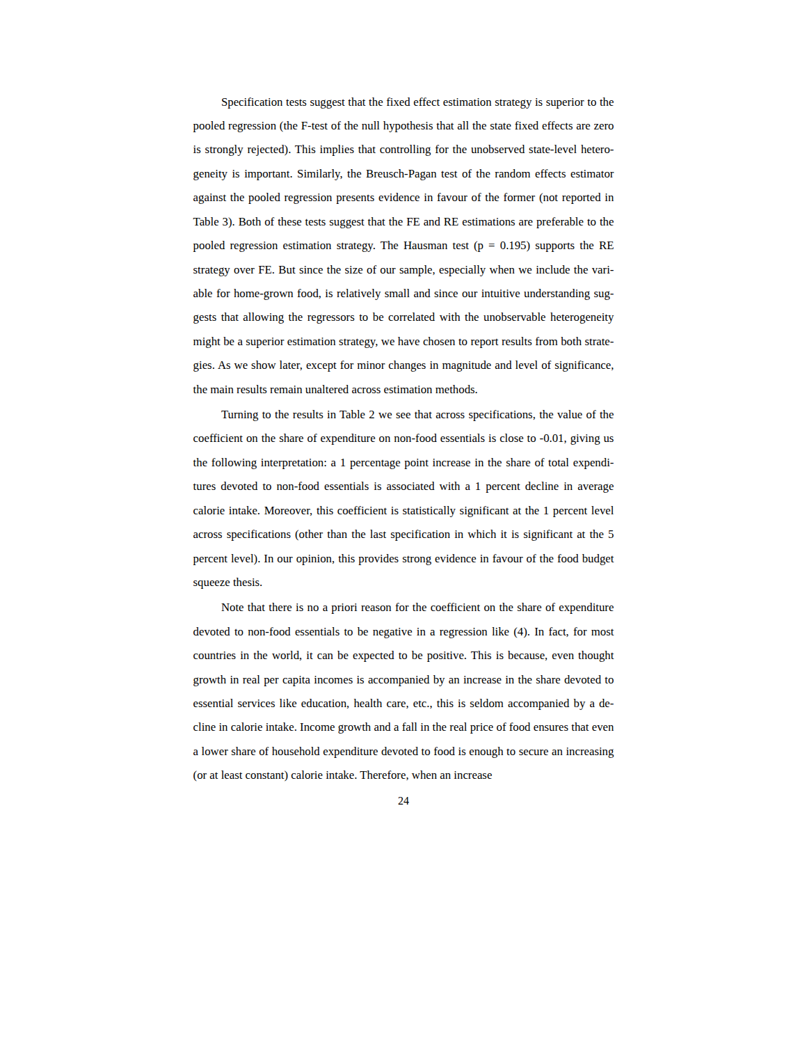Specification tests suggest that the fixed effect estimation strategy is superior to the pooled regression (the F-test of the null hypothesis that all the state fixed effects are zero is strongly rejected). This implies that controlling for the unobserved state-level heterogeneity is important. Similarly, the Breusch-Pagan test of the random effects estimator against the pooled regression presents evidence in favour of the former (not reported in Table 3). Both of these tests suggest that the FE and RE estimations are preferable to the pooled regression estimation strategy. The Hausman test (p = 0.195) supports the RE strategy over FE. But since the size of our sample, especially when we include the variable for home-grown food, is relatively small and since our intuitive understanding suggests that allowing the regressors to be correlated with the unobservable heterogeneity might be a superior estimation strategy, we have chosen to report results from both strategies. As we show later, except for minor changes in magnitude and level of significance, the main results remain unaltered across estimation methods.
Turning to the results in Table 2 we see that across specifications, the value of the coefficient on the share of expenditure on non-food essentials is close to -0.01, giving us the following interpretation: a 1 percentage point increase in the share of total expenditures devoted to non-food essentials is associated with a 1 percent decline in average calorie intake. Moreover, this coefficient is statistically significant at the 1 percent level across specifications (other than the last specification in which it is significant at the 5 percent level). In our opinion, this provides strong evidence in favour of the food budget squeeze thesis.
Note that there is no a priori reason for the coefficient on the share of expenditure devoted to non-food essentials to be negative in a regression like (4). In fact, for most countries in the world, it can be expected to be positive. This is because, even thought growth in real per capita incomes is accompanied by an increase in the share devoted to essential services like education, health care, etc., this is seldom accompanied by a decline in calorie intake. Income growth and a fall in the real price of food ensures that even a lower share of household expenditure devoted to food is enough to secure an increasing (or at least constant) calorie intake. Therefore, when an increase
24